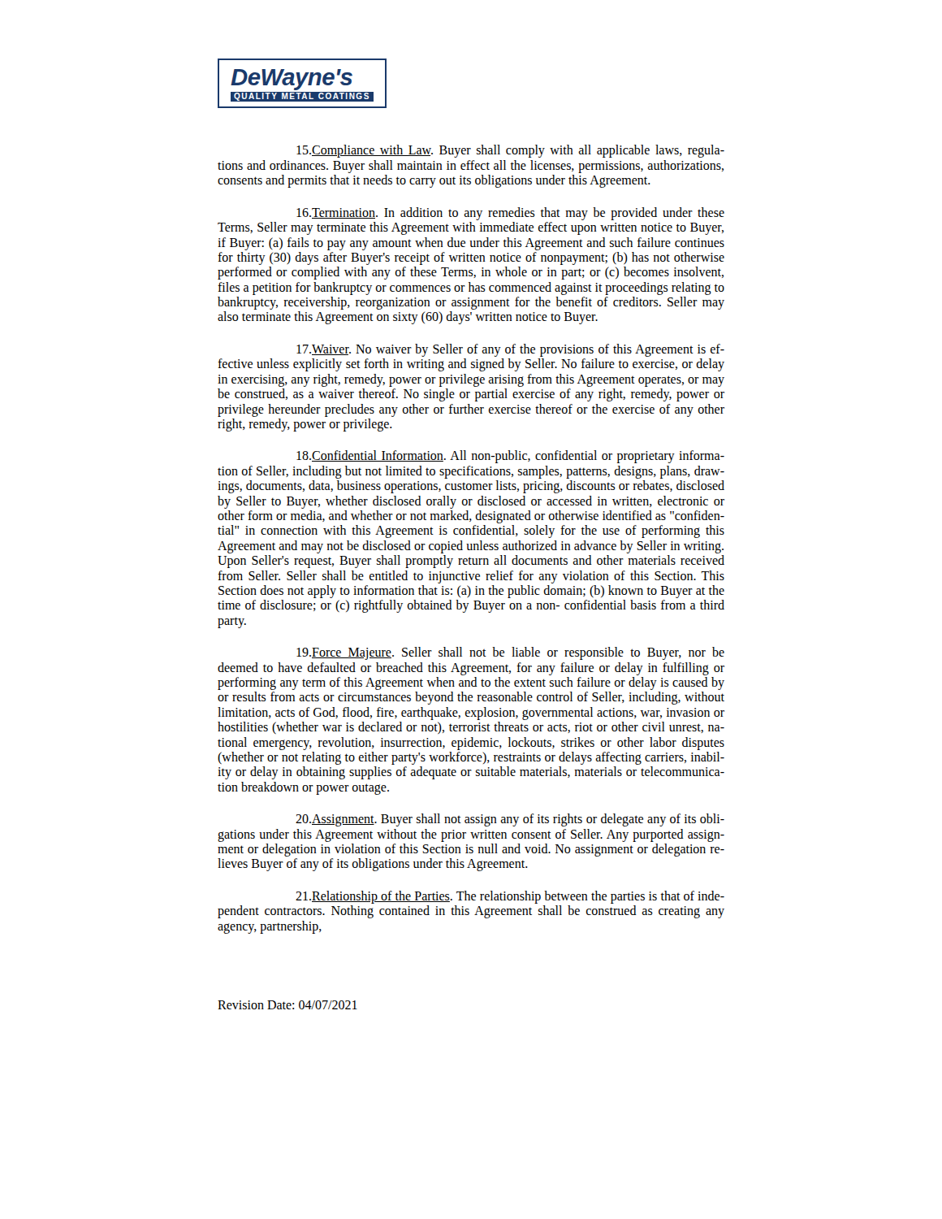DeWayne's QUALITY METAL COATINGS
15. Compliance with Law. Buyer shall comply with all applicable laws, regulations and ordinances. Buyer shall maintain in effect all the licenses, permissions, authorizations, consents and permits that it needs to carry out its obligations under this Agreement.
16. Termination. In addition to any remedies that may be provided under these Terms, Seller may terminate this Agreement with immediate effect upon written notice to Buyer, if Buyer: (a) fails to pay any amount when due under this Agreement and such failure continues for thirty (30) days after Buyer's receipt of written notice of nonpayment; (b) has not otherwise performed or complied with any of these Terms, in whole or in part; or (c) becomes insolvent, files a petition for bankruptcy or commences or has commenced against it proceedings relating to bankruptcy, receivership, reorganization or assignment for the benefit of creditors. Seller may also terminate this Agreement on sixty (60) days' written notice to Buyer.
17. Waiver. No waiver by Seller of any of the provisions of this Agreement is effective unless explicitly set forth in writing and signed by Seller. No failure to exercise, or delay in exercising, any right, remedy, power or privilege arising from this Agreement operates, or may be construed, as a waiver thereof. No single or partial exercise of any right, remedy, power or privilege hereunder precludes any other or further exercise thereof or the exercise of any other right, remedy, power or privilege.
18. Confidential Information. All non-public, confidential or proprietary information of Seller, including but not limited to specifications, samples, patterns, designs, plans, drawings, documents, data, business operations, customer lists, pricing, discounts or rebates, disclosed by Seller to Buyer, whether disclosed orally or disclosed or accessed in written, electronic or other form or media, and whether or not marked, designated or otherwise identified as "confidential" in connection with this Agreement is confidential, solely for the use of performing this Agreement and may not be disclosed or copied unless authorized in advance by Seller in writing. Upon Seller's request, Buyer shall promptly return all documents and other materials received from Seller. Seller shall be entitled to injunctive relief for any violation of this Section. This Section does not apply to information that is: (a) in the public domain; (b) known to Buyer at the time of disclosure; or (c) rightfully obtained by Buyer on a non- confidential basis from a third party.
19. Force Majeure. Seller shall not be liable or responsible to Buyer, nor be deemed to have defaulted or breached this Agreement, for any failure or delay in fulfilling or performing any term of this Agreement when and to the extent such failure or delay is caused by or results from acts or circumstances beyond the reasonable control of Seller, including, without limitation, acts of God, flood, fire, earthquake, explosion, governmental actions, war, invasion or hostilities (whether war is declared or not), terrorist threats or acts, riot or other civil unrest, national emergency, revolution, insurrection, epidemic, lockouts, strikes or other labor disputes (whether or not relating to either party's workforce), restraints or delays affecting carriers, inability or delay in obtaining supplies of adequate or suitable materials, materials or telecommunication breakdown or power outage.
20. Assignment. Buyer shall not assign any of its rights or delegate any of its obligations under this Agreement without the prior written consent of Seller. Any purported assignment or delegation in violation of this Section is null and void. No assignment or delegation relieves Buyer of any of its obligations under this Agreement.
21. Relationship of the Parties. The relationship between the parties is that of independent contractors. Nothing contained in this Agreement shall be construed as creating any agency, partnership,
Revision Date: 04/07/2021